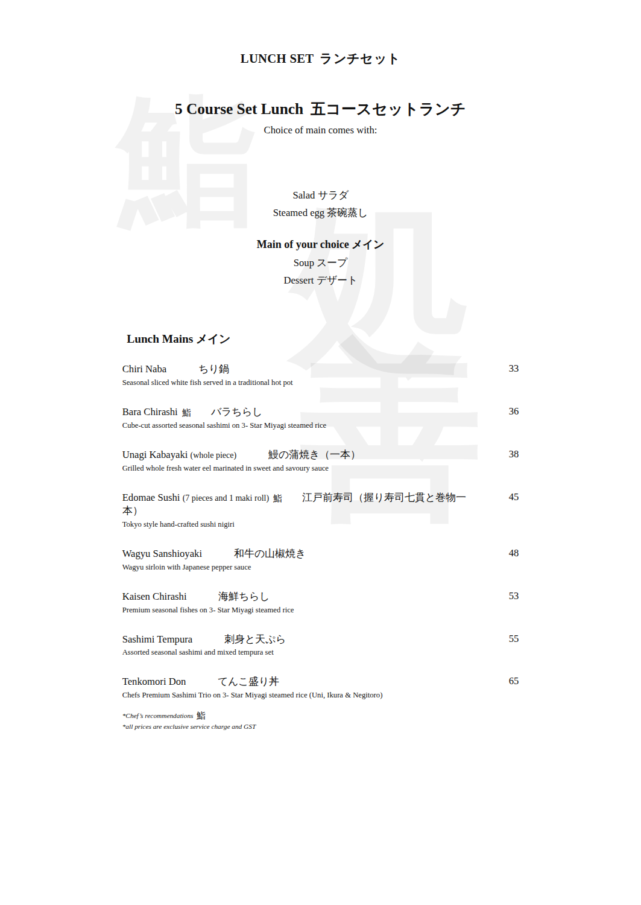鮨
処
善
LUNCH SETランチセット
5 Course Set Lunch五コースセットランチ
Choice of main comes with:
Salad サラダ
Steamed egg 茶碗蒸し Main of your choice メイン
Soup スープ
Dessert デザート
Lunch Mains メイン
| Chiri Naba ちり鍋 Seasonal sliced white fish served in a traditional hot pot | 33 |
| Bara Chirashi 鮨 バラちらし Cube-cut assorted seasonal sashimi on 3- Star Miyagi steamed rice | 36 |
| Unagi Kabayaki (whole piece) 鰻の蒲焼き（一本） Grilled whole fresh water eel marinated in sweet and savoury sauce | 38 |
| Edomae Sushi (7 pieces and 1 maki roll) 鮨 江戸前寿司（握り寿司七貫と巻物一本） Tokyo style hand-crafted sushi nigiri | 45 |
| Wagyu Sanshioyaki 和牛の山椒焼き Wagyu sirloin with Japanese pepper sauce | 48 |
| Kaisen Chirashi 海鮮ちらし Premium seasonal fishes on 3- Star Miyagi steamed rice | 53 |
| Sashimi Tempura 刺身と天ぷら Assorted seasonal sashimi and mixed tempura set | 55 |
| Tenkomori Don てんこ盛り丼 Chefs Premium Sashimi Trio on 3- Star Miyagi steamed rice (Uni, Ikura & Negitoro) | 65 |
*Chef’s recommendations 鮨
*all prices are exclusive service charge and GST